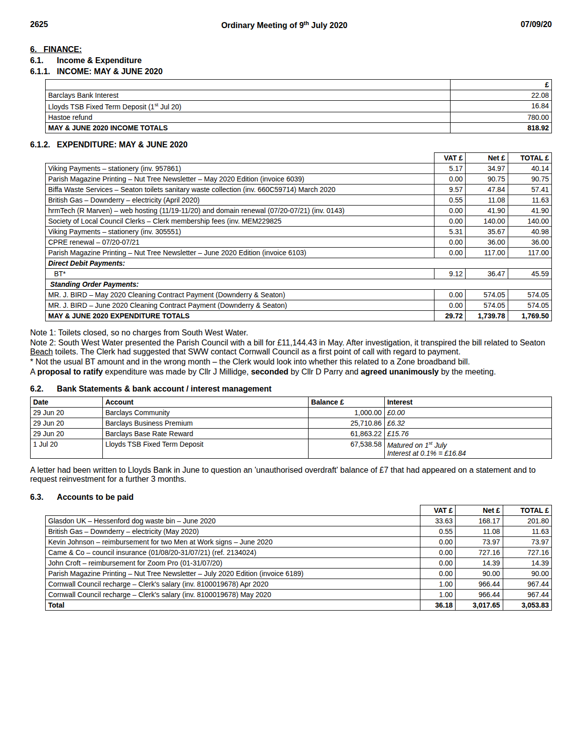2625 Ordinary Meeting of 9th July 2020 07/09/20
6. FINANCE:
6.1. Income & Expenditure
6.1.1. INCOME: MAY & JUNE 2020
| | £ |
| Barclays Bank Interest | 22.08 |
| Lloyds TSB Fixed Term Deposit (1 st Jul 20) | 16.84 |
| Hastoe refund | 780.00 |
| MAY & JUNE 2020 INCOME TOTALS | 818.92 |
6.1.2. EXPENDITURE: MAY & JUNE 2020
| | VAT £ | Net £ | TOTAL £ |
| Viking Payments – stationery (inv. 957861) | 5.17 | 34.97 | 40.14 |
| Parish Magazine Printing – Nut Tree Newsletter – May 2020 Edition (invoice 6039) | 0.00 | 90.75 | 90.75 |
| Biffa Waste Services – Seaton toilets sanitary waste collection (inv. 660C59714) March 2020 | 9.57 | 47.84 | 57.41 |
| British Gas – Downderry – electricity (April 2020) | 0.55 | 11.08 | 11.63 |
| hrmTech (R Marven) – web hosting (11/19-11/20) and domain renewal (07/20-07/21) (inv. 0143) | 0.00 | 41.90 | 41.90 |
| Society of Local Council Clerks – Clerk membership fees (inv. MEM229825 | 0.00 | 140.00 | 140.00 |
| Viking Payments – stationery (inv. 305551) | 5.31 | 35.67 | 40.98 |
| CPRE renewal – 07/20-07/21 | 0.00 | 36.00 | 36.00 |
| Parish Magazine Printing – Nut Tree Newsletter – June 2020 Edition (invoice 6103) | 0.00 | 117.00 | 117.00 |
| Direct Debit Payments: |
| BT* | 9.12 | 36.47 | 45.59 |
| Standing Order Payments: |
| MR. J. BIRD – May 2020 Cleaning Contract Payment (Downderry & Seaton) | 0.00 | 574.05 | 574.05 |
| MR. J. BIRD – June 2020 Cleaning Contract Payment (Downderry & Seaton) | 0.00 | 574.05 | 574.05 |
| MAY & JUNE 2020 EXPENDITURE TOTALS | 29.72 | 1,739.78 | 1,769.50 |
Note 1: Toilets closed, so no charges from South West Water.
Note 2: South West Water presented the Parish Council with a bill for £11,144.43 in May. After investigation, it transpired the bill related to Seaton Beach toilets. The Clerk had suggested that SWW contact Cornwall Council as a first point of call with regard to payment.
* Not the usual BT amount and in the wrong month – the Clerk would look into whether this related to a Zone broadband bill.
A proposal to ratify expenditure was made by Cllr J Millidge, seconded by Cllr D Parry and agreed unanimously by the meeting.
6.2. Bank Statements & bank account / interest management
| Date | Account | Balance £ | Interest |
| --- | --- | --- | --- |
| 29 Jun 20 | Barclays Community | 1,000.00 | £0.00 |
| 29 Jun 20 | Barclays Business Premium | 25,710.86 | £6.32 |
| 29 Jun 20 | Barclays Base Rate Reward | 61,863.22 | £15.76 |
| 1 Jul 20 | Lloyds TSB Fixed Term Deposit | 67,538.58 | Matured on 1 st July Interest at 0.1% = £16.84 |
A letter had been written to Lloyds Bank in June to question an 'unauthorised overdraft' balance of £7 that had appeared on a statement and to request reinvestment for a further 3 months.
6.3. Accounts to be paid
| | VAT £ | Net £ | TOTAL £ |
| Glasdon UK – Hessenford dog waste bin – June 2020 | 33.63 | 168.17 | 201.80 |
| British Gas – Downderry – electricity (May 2020) | 0.55 | 11.08 | 11.63 |
| Kevin Johnson – reimbursement for two Men at Work signs – June 2020 | 0.00 | 73.97 | 73.97 |
| Came & Co – council insurance (01/08/20-31/07/21) (ref. 2134024) | 0.00 | 727.16 | 727.16 |
| John Croft – reimbursement for Zoom Pro (01-31/07/20) | 0.00 | 14.39 | 14.39 |
| Parish Magazine Printing – Nut Tree Newsletter – July 2020 Edition (invoice 6189) | 0.00 | 90.00 | 90.00 |
| Cornwall Council recharge – Clerk's salary (inv. 8100019678) Apr 2020 | 1.00 | 966.44 | 967.44 |
| Cornwall Council recharge – Clerk's salary (inv. 8100019678) May 2020 | 1.00 | 966.44 | 967.44 |
| Total | 36.18 | 3,017.65 | 3,053.83 |